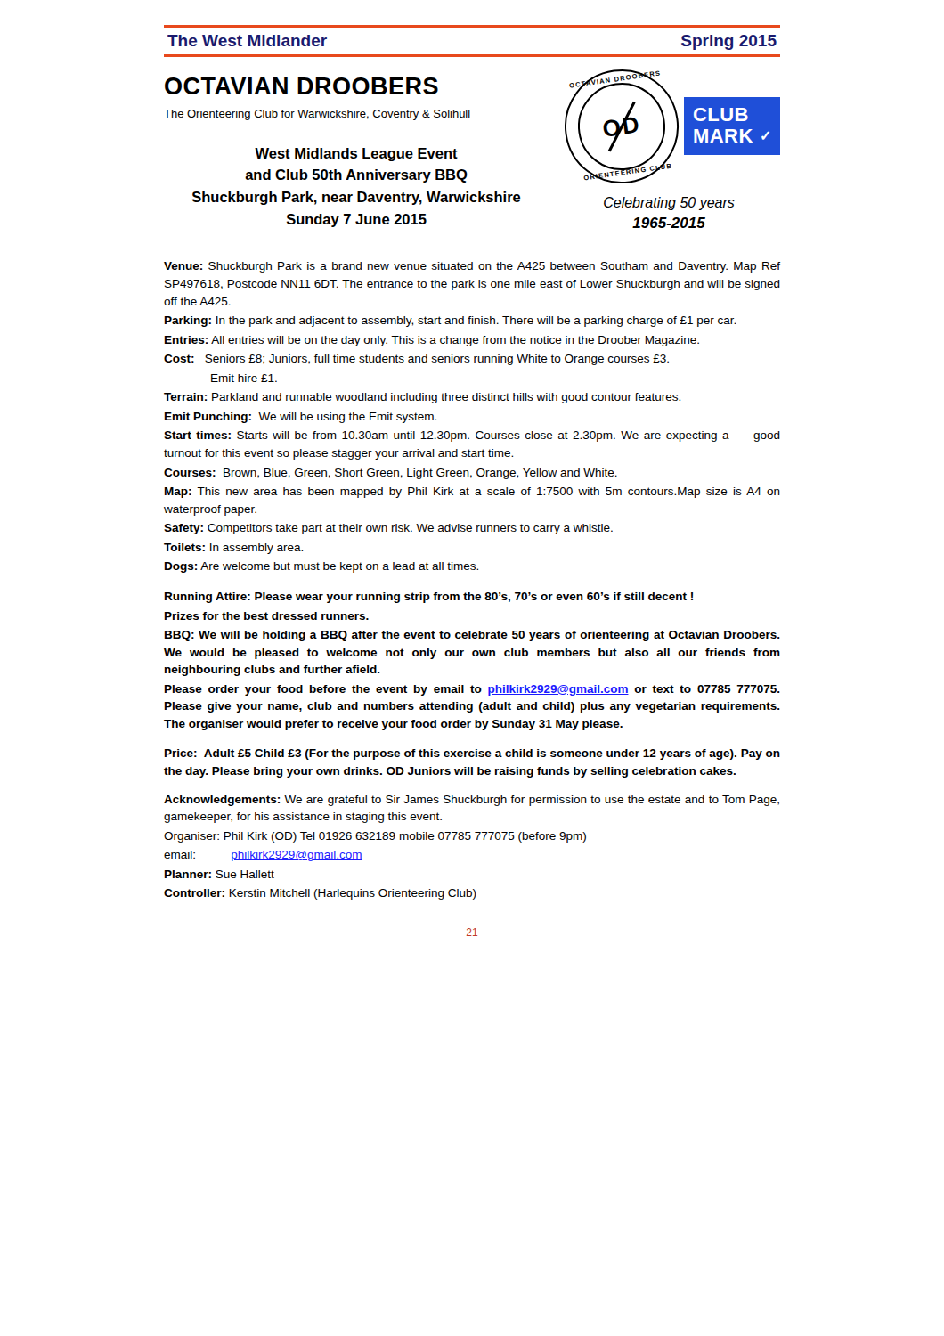The West Midlander
Spring 2015
OCTAVIAN DROOBERS
The Orienteering Club for Warwickshire, Coventry & Solihull
West Midlands League Event
and Club 50th Anniversary BBQ
Shuckburgh Park, near Daventry, Warwickshire
Sunday 7 June 2015
OCTAVIAN DROOBERS
OD
ORIENTEERING CLUB
CLUB
MARK ✓
Celebrating 50 years 1965-2015
Venue: Shuckburgh Park is a brand new venue situated on the A425 between Southam and Daventry. Map Ref SP497618, Postcode NN11 6DT. The entrance to the park is one mile east of Lower Shuckburgh and will be signed off the A425.
Parking: In the park and adjacent to assembly, start and finish. There will be a parking charge of £1 per car.
Entries: All entries will be on the day only. This is a change from the notice in the Droober Magazine.
Cost: Seniors £8; Juniors, full time students and seniors running White to Orange courses £3.
Emit hire £1.
Terrain: Parkland and runnable woodland including three distinct hills with good contour features.
Emit Punching: We will be using the Emit system.
Start times: Starts will be from 10.30am until 12.30pm. Courses close at 2.30pm. We are expecting a good turnout for this event so please stagger your arrival and start time.
Courses: Brown, Blue, Green, Short Green, Light Green, Orange, Yellow and White.
Map: This new area has been mapped by Phil Kirk at a scale of 1:7500 with 5m contours.Map size is A4 on waterproof paper.
Safety: Competitors take part at their own risk. We advise runners to carry a whistle.
Toilets: In assembly area.
Dogs: Are welcome but must be kept on a lead at all times.
Running Attire: Please wear your running strip from the 80’s, 70’s or even 60’s if still decent !
Prizes for the best dressed runners.
BBQ: We will be holding a BBQ after the event to celebrate 50 years of orienteering at Octavian Droobers. We would be pleased to welcome not only our own club members but also all our friends from neighbouring clubs and further afield.
Please order your food before the event by email to philkirk2929@gmail.com or text to 07785 777075. Please give your name, club and numbers attending (adult and child) plus any vegetarian requirements. The organiser would prefer to receive your food order by Sunday 31 May please.
Price: Adult £5 Child £3 (For the purpose of this exercise a child is someone under 12 years of age). Pay on the day. Please bring your own drinks. OD Juniors will be raising funds by selling celebration cakes.
Acknowledgements: We are grateful to Sir James Shuckburgh for permission to use the estate and to Tom Page, gamekeeper, for his assistance in staging this event.
Organiser: Phil Kirk (OD) Tel 01926 632189 mobile 07785 777075 (before 9pm)
email: philkirk2929@gmail.com
Planner: Sue Hallett
Controller: Kerstin Mitchell (Harlequins Orienteering Club)
21